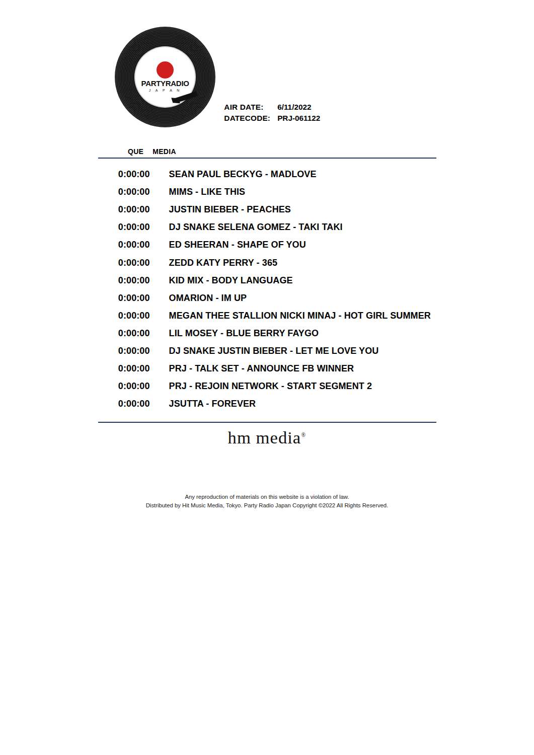PARTY RADIO
J A P A N
| AIR DATE: | 6/11/2022 |
| DATECODE: | PRJ-061122 |
QUE MEDIA
0:00:00 SEAN PAUL BECKYG - MADLOVE
0:00:00 MIMS - LIKE THIS
0:00:00 JUSTIN BIEBER - PEACHES
0:00:00 DJ SNAKE SELENA GOMEZ - TAKI TAKI
0:00:00 ED SHEERAN - SHAPE OF YOU
0:00:00 ZEDD KATY PERRY - 365
0:00:00 KID MIX - BODY LANGUAGE
0:00:00 OMARION - IM UP
0:00:00 MEGAN THEE STALLION NICKI MINAJ - HOT GIRL SUMMER
0:00:00 LIL MOSEY - BLUE BERRY FAYGO
0:00:00 DJ SNAKE JUSTIN BIEBER - LET ME LOVE YOU
0:00:00 PRJ - TALK SET - ANNOUNCE FB WINNER
0:00:00 PRJ - REJOIN NETWORK - START SEGMENT 2
0:00:00 JSUTTA - FOREVER
hm media®
Any reproduction of materials on this website is a violation of law.
Distributed by Hit Music Media, Tokyo. Party Radio Japan Copyright ©2022 All Rights Reserved.